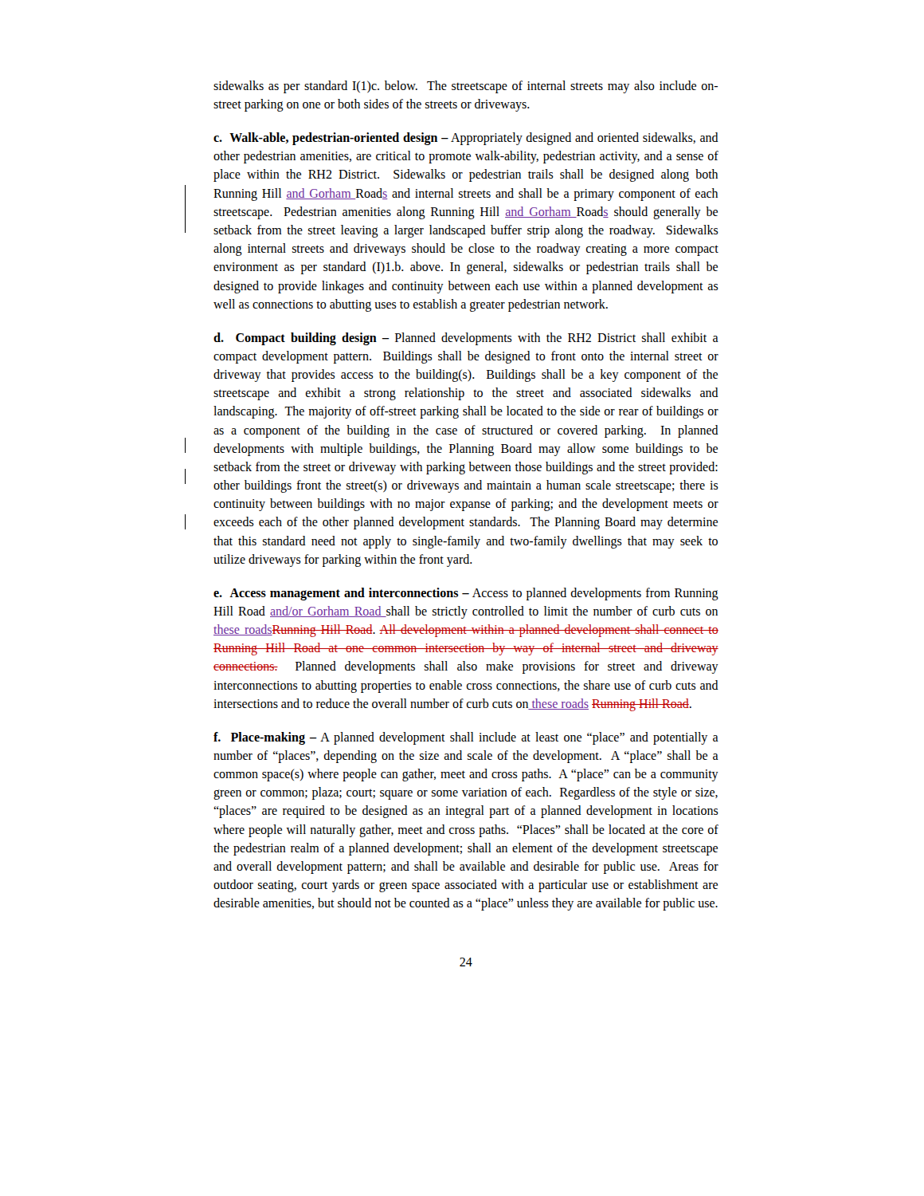sidewalks as per standard I(1)c. below. The streetscape of internal streets may also include on-street parking on one or both sides of the streets or driveways.
c. Walk-able, pedestrian-oriented design – Appropriately designed and oriented sidewalks, and other pedestrian amenities, are critical to promote walk-ability, pedestrian activity, and a sense of place within the RH2 District. Sidewalks or pedestrian trails shall be designed along both Running Hill and Gorham Roads and internal streets and shall be a primary component of each streetscape. Pedestrian amenities along Running Hill and Gorham Roads should generally be setback from the street leaving a larger landscaped buffer strip along the roadway. Sidewalks along internal streets and driveways should be close to the roadway creating a more compact environment as per standard (I)1.b. above. In general, sidewalks or pedestrian trails shall be designed to provide linkages and continuity between each use within a planned development as well as connections to abutting uses to establish a greater pedestrian network.
d. Compact building design – Planned developments with the RH2 District shall exhibit a compact development pattern. Buildings shall be designed to front onto the internal street or driveway that provides access to the building(s). Buildings shall be a key component of the streetscape and exhibit a strong relationship to the street and associated sidewalks and landscaping. The majority of off-street parking shall be located to the side or rear of buildings or as a component of the building in the case of structured or covered parking. In planned developments with multiple buildings, the Planning Board may allow some buildings to be setback from the street or driveway with parking between those buildings and the street provided: other buildings front the street(s) or driveways and maintain a human scale streetscape; there is continuity between buildings with no major expanse of parking; and the development meets or exceeds each of the other planned development standards. The Planning Board may determine that this standard need not apply to single-family and two-family dwellings that may seek to utilize driveways for parking within the front yard.
e. Access management and interconnections – Access to planned developments from Running Hill Road and/or Gorham Road shall be strictly controlled to limit the number of curb cuts on these roads Running Hill Road. All development within a planned development shall connect to Running Hill Road at one common intersection by way of internal street and driveway connections. Planned developments shall also make provisions for street and driveway interconnections to abutting properties to enable cross connections, the share use of curb cuts and intersections and to reduce the overall number of curb cuts on these roads Running Hill Road.
f. Place-making – A planned development shall include at least one “place” and potentially a number of “places”, depending on the size and scale of the development. A “place” shall be a common space(s) where people can gather, meet and cross paths. A “place” can be a community green or common; plaza; court; square or some variation of each. Regardless of the style or size, “places” are required to be designed as an integral part of a planned development in locations where people will naturally gather, meet and cross paths. “Places” shall be located at the core of the pedestrian realm of a planned development; shall an element of the development streetscape and overall development pattern; and shall be available and desirable for public use. Areas for outdoor seating, court yards or green space associated with a particular use or establishment are desirable amenities, but should not be counted as a “place” unless they are available for public use.
24